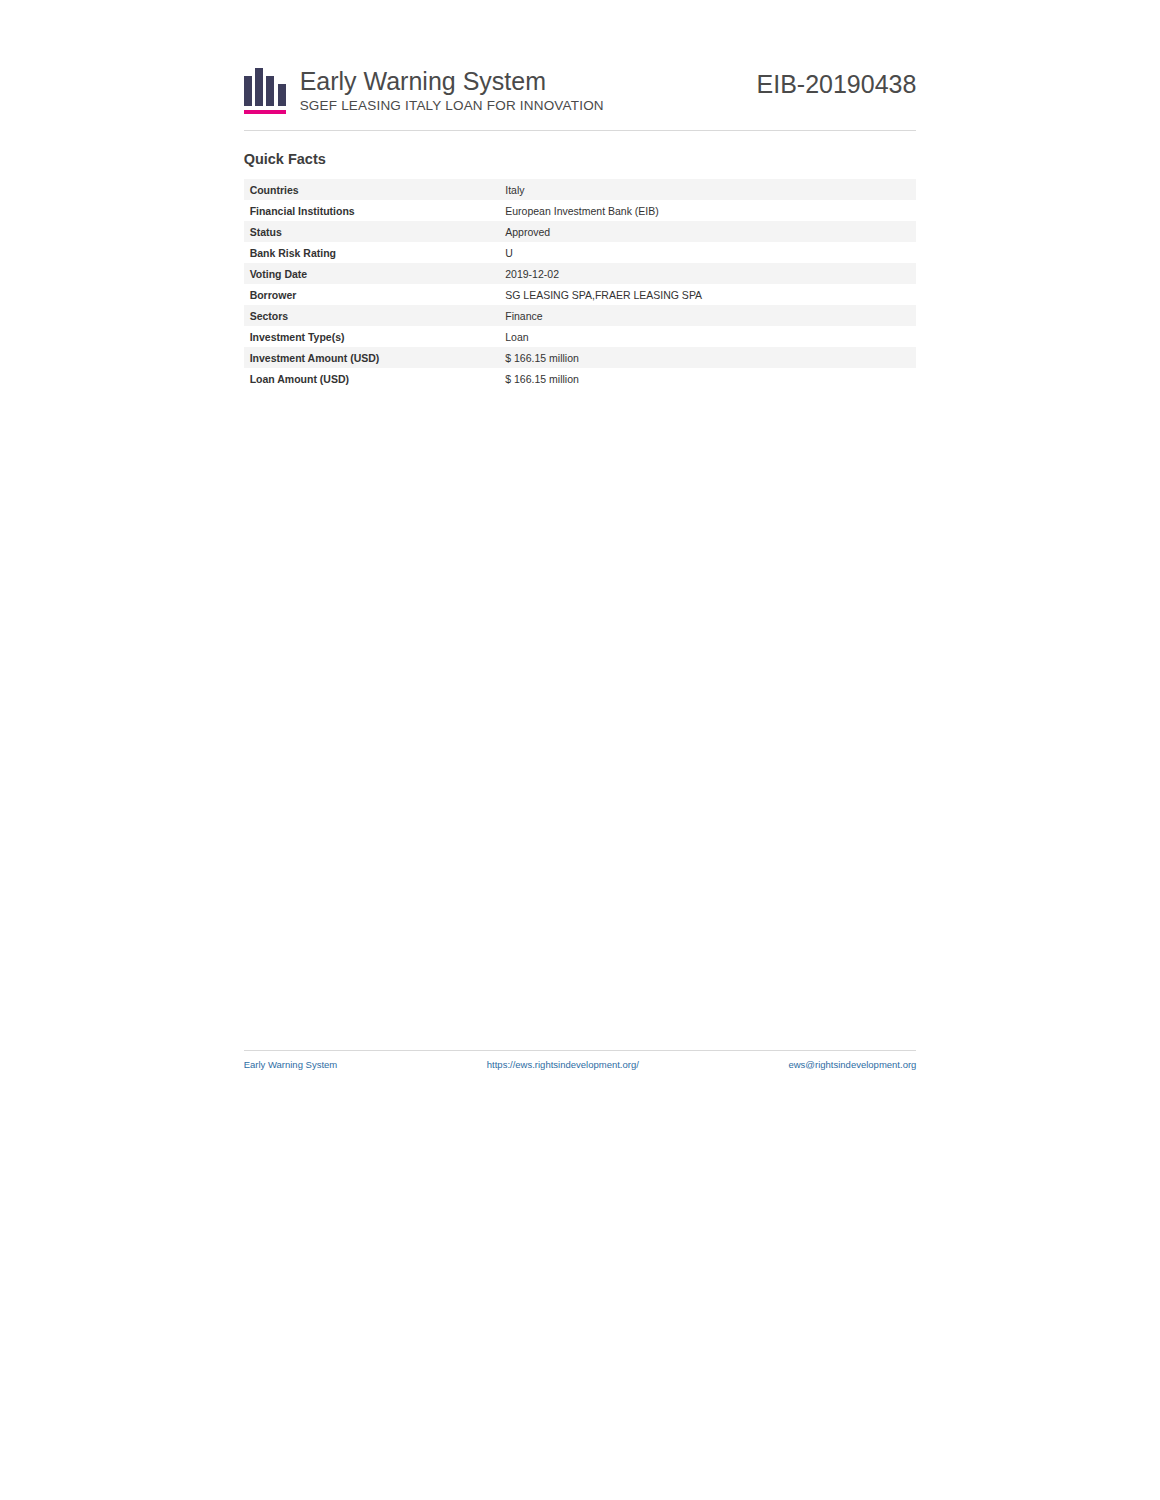Early Warning System
SGEF LEASING ITALY LOAN FOR INNOVATION
EIB-20190438
Quick Facts
| Countries | Italy |
| Financial Institutions | European Investment Bank (EIB) |
| Status | Approved |
| Bank Risk Rating | U |
| Voting Date | 2019-12-02 |
| Borrower | SG LEASING SPA,FRAER LEASING SPA |
| Sectors | Finance |
| Investment Type(s) | Loan |
| Investment Amount (USD) | $ 166.15 million |
| Loan Amount (USD) | $ 166.15 million |
Early Warning System
https://ews.rightsindevelopment.org/
ews@rightsindevelopment.org